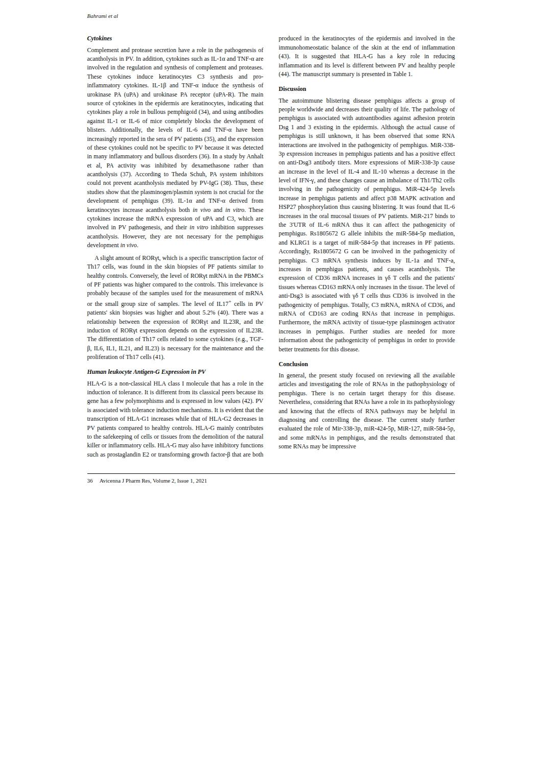Bahrami et al
Cytokines
Complement and protease secretion have a role in the pathogenesis of acantholysis in PV. In addition, cytokines such as IL-1α and TNF-α are involved in the regulation and synthesis of complement and proteases. These cytokines induce keratinocytes C3 synthesis and pro-inflammatory cytokines. IL-1β and TNF-α induce the synthesis of urokinase PA (uPA) and urokinase PA receptor (uPA-R). The main source of cytokines in the epidermis are keratinocytes, indicating that cytokines play a role in bullous pemphigoid (34), and using antibodies against IL-1 or IL-6 of mice completely blocks the development of blisters. Additionally, the levels of IL-6 and TNF-α have been increasingly reported in the sera of PV patients (35), and the expression of these cytokines could not be specific to PV because it was detected in many inflammatory and bullous disorders (36). In a study by Anhalt et al, PA activity was inhibited by dexamethasone rather than acantholysis (37). According to Theda Schuh, PA system inhibitors could not prevent acantholysis mediated by PV-IgG (38). Thus, these studies show that the plasminogen/plasmin system is not crucial for the development of pemphigus (39). IL-1α and TNF-α derived from keratinocytes increase acantholysis both in vivo and in vitro. These cytokines increase the mRNA expression of uPA and C3, which are involved in PV pathogenesis, and their in vitro inhibition suppresses acantholysis. However, they are not necessary for the pemphigus development in vivo.
A slight amount of RORγt, which is a specific transcription factor of Th17 cells, was found in the skin biopsies of PF patients similar to healthy controls. Conversely, the level of RORγt mRNA in the PBMCs of PF patients was higher compared to the controls. This irrelevance is probably because of the samples used for the measurement of mRNA or the small group size of samples. The level of IL17+ cells in PV patients' skin biopsies was higher and about 5.2% (40). There was a relationship between the expression of RORγt and IL23R, and the induction of RORγt expression depends on the expression of IL23R. The differentiation of Th17 cells related to some cytokines (e.g., TGF-β, IL6, IL1, IL21, and IL23) is necessary for the maintenance and the proliferation of Th17 cells (41).
Human leukocyte Antigen-G Expression in PV
HLA-G is a non-classical HLA class I molecule that has a role in the induction of tolerance. It is different from its classical peers because its gene has a few polymorphisms and is expressed in low values (42). PV is associated with tolerance induction mechanisms. It is evident that the transcription of HLA-G1 increases while that of HLA-G2 decreases in PV patients compared to healthy controls. HLA-G mainly contributes to the safekeeping of cells or tissues from the demolition of the natural killer or inflammatory cells. HLA-G may also have inhibitory functions such as prostaglandin E2 or transforming growth factor-β that are both produced in the keratinocytes of the epidermis and involved in the immunohomeostatic balance of the skin at the end of inflammation (43). It is suggested that HLA-G has a key role in reducing inflammation and its level is different between PV and healthy people (44). The manuscript summary is presented in Table 1.
Discussion
The autoimmune blistering disease pemphigus affects a group of people worldwide and decreases their quality of life. The pathology of pemphigus is associated with autoantibodies against adhesion protein Dsg 1 and 3 existing in the epidermis. Although the actual cause of pemphigus is still unknown, it has been observed that some RNA interactions are involved in the pathogenicity of pemphigus. MiR-338-3p expression increases in pemphigus patients and has a positive effect on anti-Dsg3 antibody titers. More expressions of MiR-338-3p cause an increase in the level of IL-4 and IL-10 whereas a decrease in the level of IFN-γ, and these changes cause an imbalance of Th1/Th2 cells involving in the pathogenicity of pemphigus. MiR-424-5p levels increase in pemphigus patients and affect p38 MAPK activation and HSP27 phosphorylation thus causing blistering. It was found that IL-6 increases in the oral mucosal tissues of PV patients. MiR-217 binds to the 3'UTR of IL-6 mRNA thus it can affect the pathogenicity of pemphigus. Rs1805672 G allele inhibits the miR-584-5p mediation, and KLRG1 is a target of miR-584-5p that increases in PF patients. Accordingly, Rs1805672 G can be involved in the pathogenicity of pemphigus. C3 mRNA synthesis induces by IL-1a and TNF-a, increases in pemphigus patients, and causes acantholysis. The expression of CD36 mRNA increases in γδ T cells and the patients' tissues whereas CD163 mRNA only increases in the tissue. The level of anti-Dsg3 is associated with γδ T cells thus CD36 is involved in the pathogenicity of pemphigus. Totally, C3 mRNA, mRNA of CD36, and mRNA of CD163 are coding RNAs that increase in pemphigus. Furthermore, the mRNA activity of tissue-type plasminogen activator increases in pemphigus. Further studies are needed for more information about the pathogenicity of pemphigus in order to provide better treatments for this disease.
Conclusion
In general, the present study focused on reviewing all the available articles and investigating the role of RNAs in the pathophysiology of pemphigus. There is no certain target therapy for this disease. Nevertheless, considering that RNAs have a role in its pathophysiology and knowing that the effects of RNA pathways may be helpful in diagnosing and controlling the disease. The current study further evaluated the role of Mir-338-3p, miR-424-5p, MiR-127, miR-584-5p, and some mRNAs in pemphigus, and the results demonstrated that some RNAs may be impressive
36 Avicenna J Pharm Res, Volume 2, Issue 1, 2021